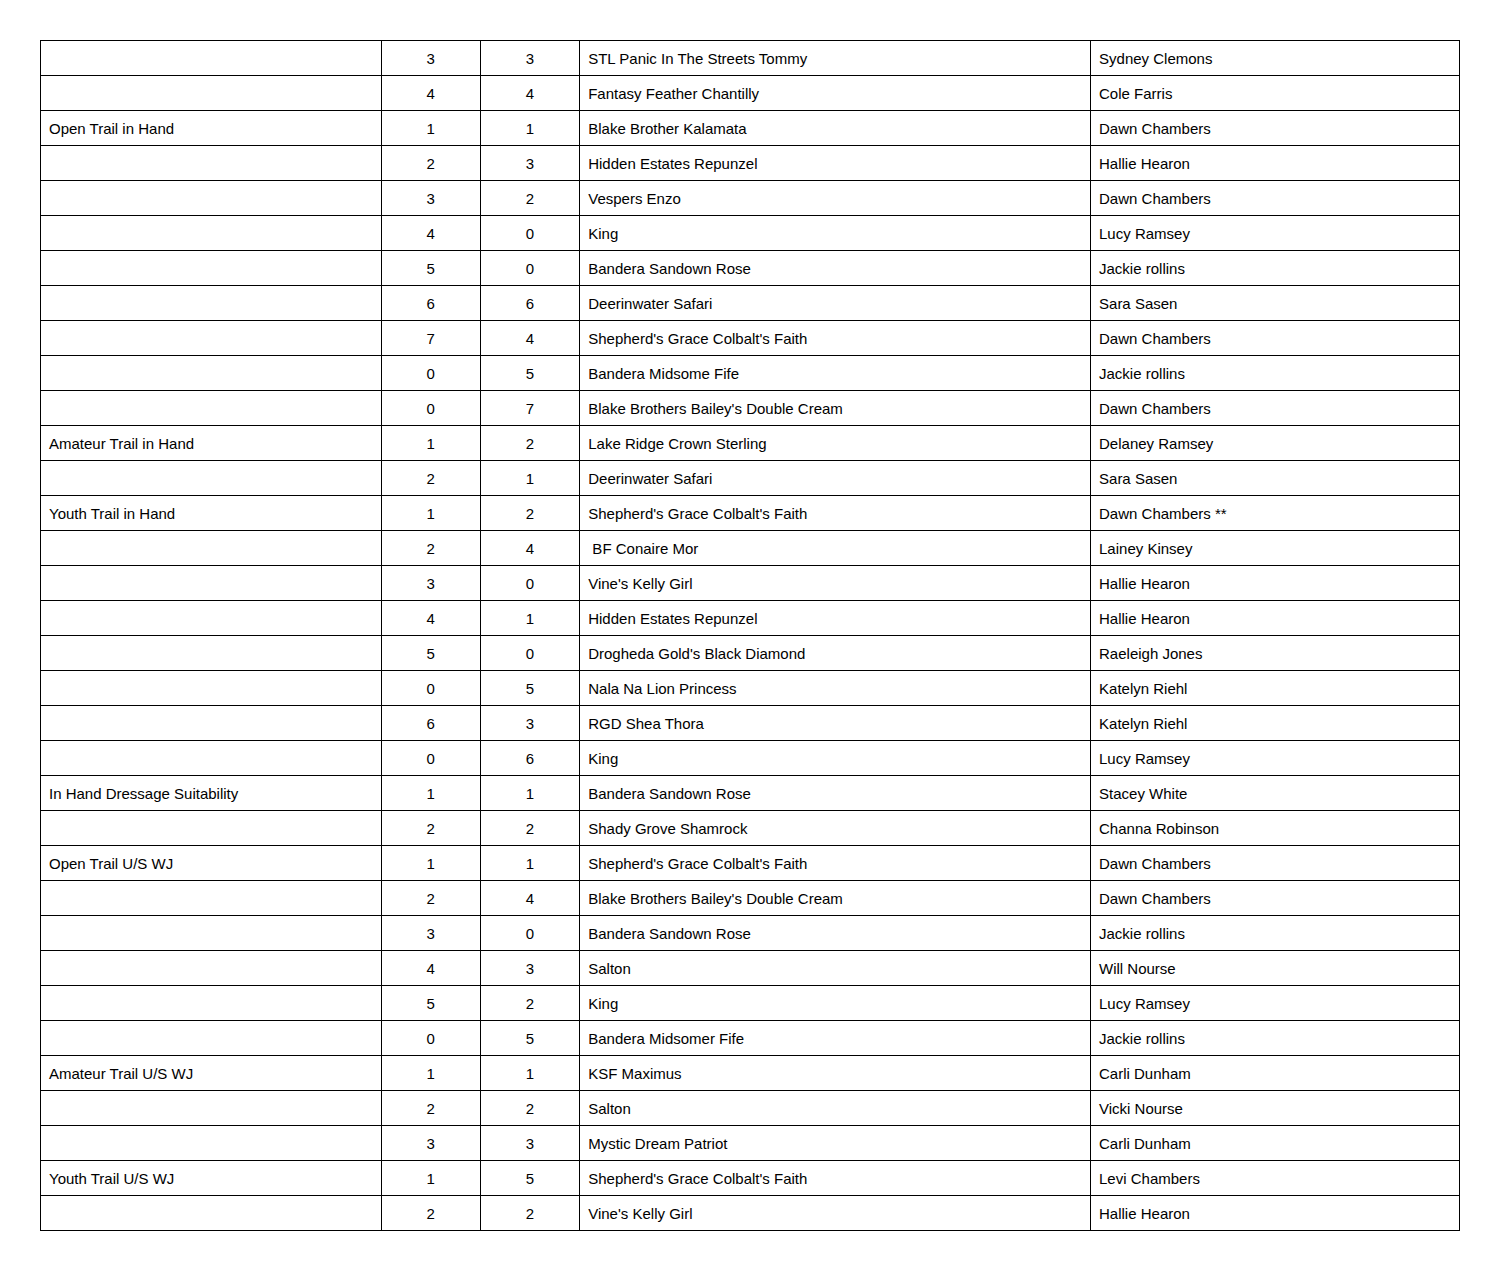| | 3 | 3 | STL Panic In The Streets Tommy | Sydney Clemons |
| | 4 | 4 | Fantasy Feather Chantilly | Cole Farris |
| Open Trail in Hand | 1 | 1 | Blake Brother Kalamata | Dawn Chambers |
| | 2 | 3 | Hidden Estates Repunzel | Hallie Hearon |
| | 3 | 2 | Vespers Enzo | Dawn Chambers |
| | 4 | 0 | King | Lucy Ramsey |
| | 5 | 0 | Bandera Sandown Rose | Jackie rollins |
| | 6 | 6 | Deerinwater Safari | Sara Sasen |
| | 7 | 4 | Shepherd's Grace Colbalt's Faith | Dawn Chambers |
| | 0 | 5 | Bandera Midsome Fife | Jackie rollins |
| | 0 | 7 | Blake Brothers Bailey's Double Cream | Dawn Chambers |
| Amateur Trail in Hand | 1 | 2 | Lake Ridge Crown Sterling | Delaney Ramsey |
| | 2 | 1 | Deerinwater Safari | Sara Sasen |
| Youth Trail in Hand | 1 | 2 | Shepherd's Grace Colbalt's Faith | Dawn Chambers ** |
| | 2 | 4 | BF Conaire Mor | Lainey Kinsey |
| | 3 | 0 | Vine's Kelly Girl | Hallie Hearon |
| | 4 | 1 | Hidden Estates Repunzel | Hallie Hearon |
| | 5 | 0 | Drogheda Gold's Black Diamond | Raeleigh Jones |
| | 0 | 5 | Nala Na Lion Princess | Katelyn Riehl |
| | 6 | 3 | RGD Shea Thora | Katelyn Riehl |
| | 0 | 6 | King | Lucy Ramsey |
| In Hand Dressage Suitability | 1 | 1 | Bandera Sandown Rose | Stacey White |
| | 2 | 2 | Shady Grove Shamrock | Channa Robinson |
| Open Trail U/S WJ | 1 | 1 | Shepherd's Grace Colbalt's Faith | Dawn Chambers |
| | 2 | 4 | Blake Brothers Bailey's Double Cream | Dawn Chambers |
| | 3 | 0 | Bandera Sandown Rose | Jackie rollins |
| | 4 | 3 | Salton | Will Nourse |
| | 5 | 2 | King | Lucy Ramsey |
| | 0 | 5 | Bandera Midsomer Fife | Jackie rollins |
| Amateur Trail U/S WJ | 1 | 1 | KSF Maximus | Carli Dunham |
| | 2 | 2 | Salton | Vicki Nourse |
| | 3 | 3 | Mystic Dream Patriot | Carli Dunham |
| Youth Trail U/S WJ | 1 | 5 | Shepherd's Grace Colbalt's Faith | Levi Chambers |
| | 2 | 2 | Vine's Kelly Girl | Hallie Hearon |